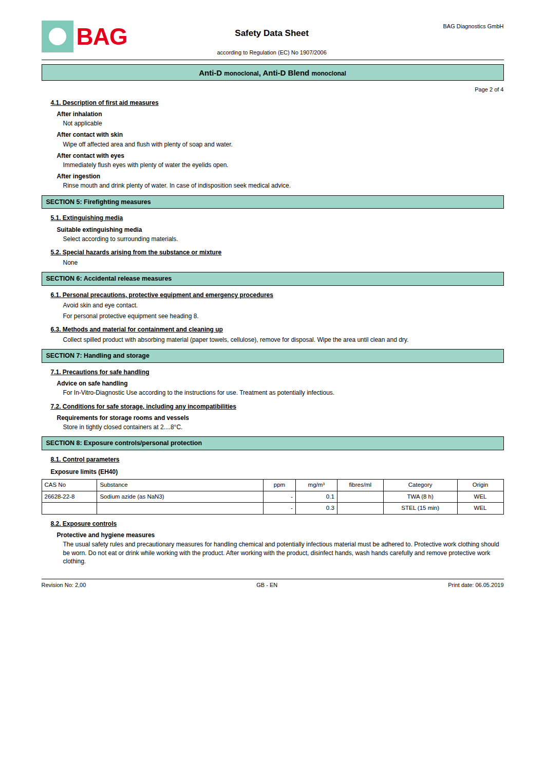BAG
Safety Data Sheet
according to Regulation (EC) No 1907/2006
BAG Diagnostics GmbH
Anti-D monoclonal, Anti-D Blend monoclonal
Page 2 of 4
4.1. Description of first aid measures
After inhalation
Not applicable
After contact with skin
Wipe off affected area and flush with plenty of soap and water.
After contact with eyes
Immediately flush eyes with plenty of water the eyelids open.
After ingestion
Rinse mouth and drink plenty of water. In case of indisposition seek medical advice.
SECTION 5: Firefighting measures
5.1. Extinguishing media
Suitable extinguishing media
Select according to surrounding materials.
5.2. Special hazards arising from the substance or mixture
None
SECTION 6: Accidental release measures
6.1. Personal precautions, protective equipment and emergency procedures
Avoid skin and eye contact.
For personal protective equipment see heading 8.
6.3. Methods and material for containment and cleaning up
Collect spilled product with absorbing material (paper towels, cellulose), remove for disposal. Wipe the area until clean and dry.
SECTION 7: Handling and storage
7.1. Precautions for safe handling
Advice on safe handling
For In-Vitro-Diagnostic Use according to the instructions for use. Treatment as potentially infectious.
7.2. Conditions for safe storage, including any incompatibilities
Requirements for storage rooms and vessels
Store in tightly closed containers at 2....8°C.
SECTION 8: Exposure controls/personal protection
8.1. Control parameters
Exposure limits (EH40)
| CAS No | Substance | ppm | mg/m³ | fibres/ml | Category | Origin |
| --- | --- | --- | --- | --- | --- | --- |
| 26628-22-8 | Sodium azide (as NaN3) | - | 0.1 | | TWA (8 h) | WEL |
| | | - | 0.3 | | STEL (15 min) | WEL |
8.2. Exposure controls
Protective and hygiene measures
The usual safety rules and precautionary measures for handling chemical and potentially infectious material must be adhered to. Protective work clothing should be worn. Do not eat or drink while working with the product. After working with the product, disinfect hands, wash hands carefully and remove protective work clothing.
Revision No: 2,00
GB - EN
Print date: 06.05.2019